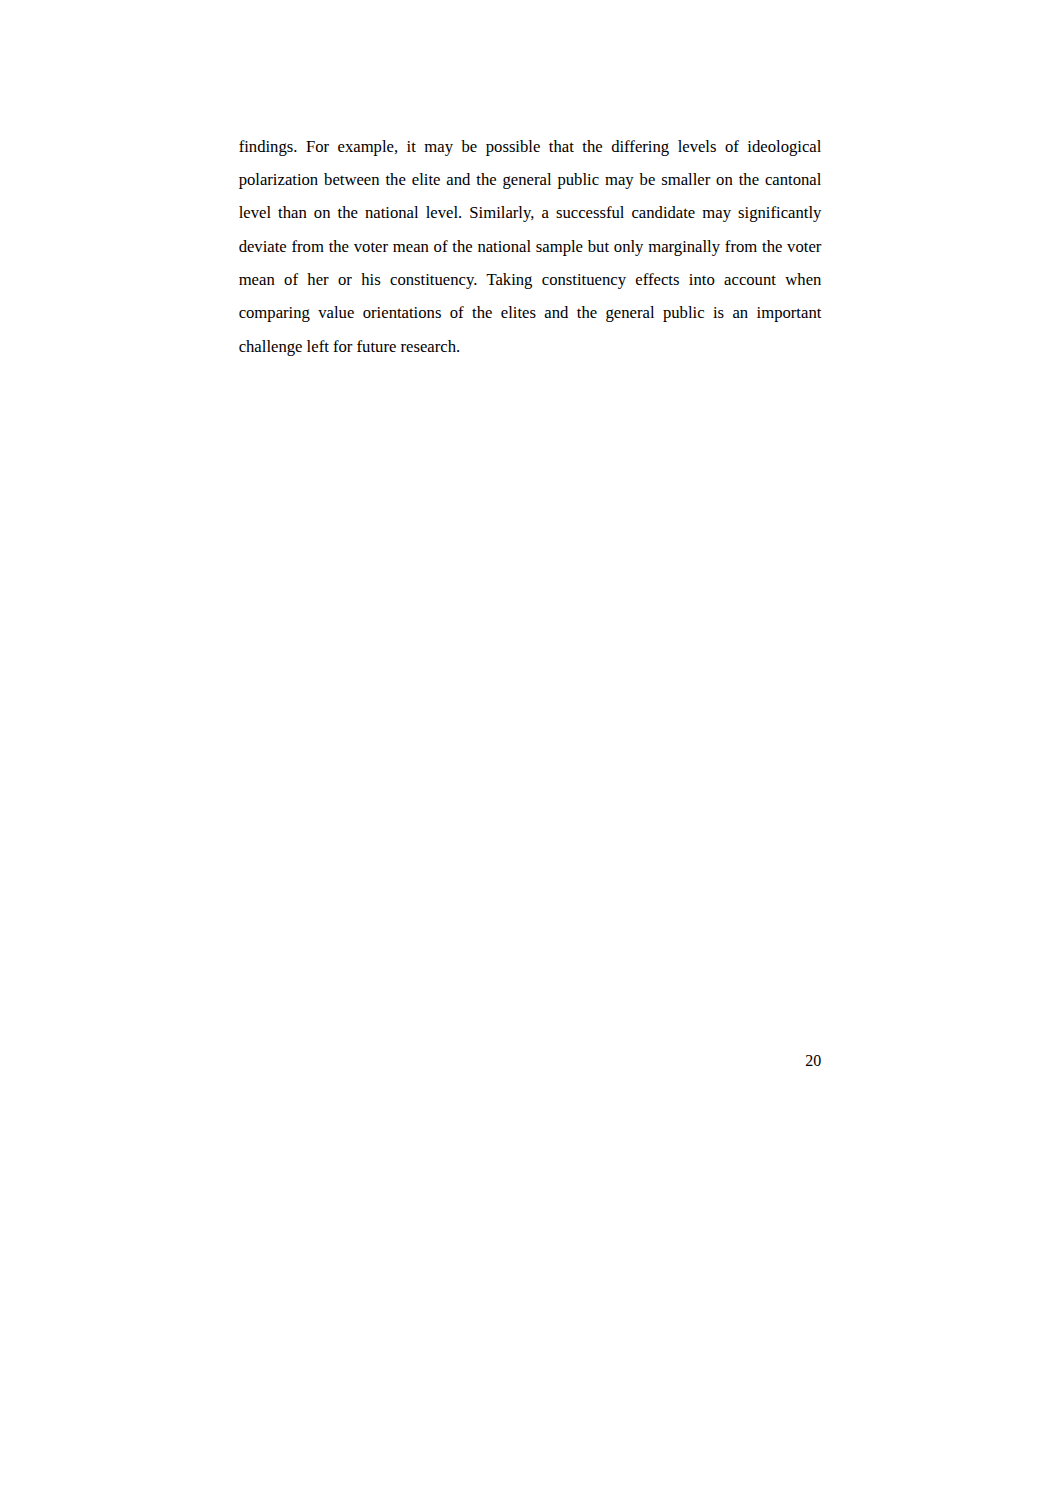findings. For example, it may be possible that the differing levels of ideological polarization between the elite and the general public may be smaller on the cantonal level than on the national level. Similarly, a successful candidate may significantly deviate from the voter mean of the national sample but only marginally from the voter mean of her or his constituency. Taking constituency effects into account when comparing value orientations of the elites and the general public is an important challenge left for future research.
20